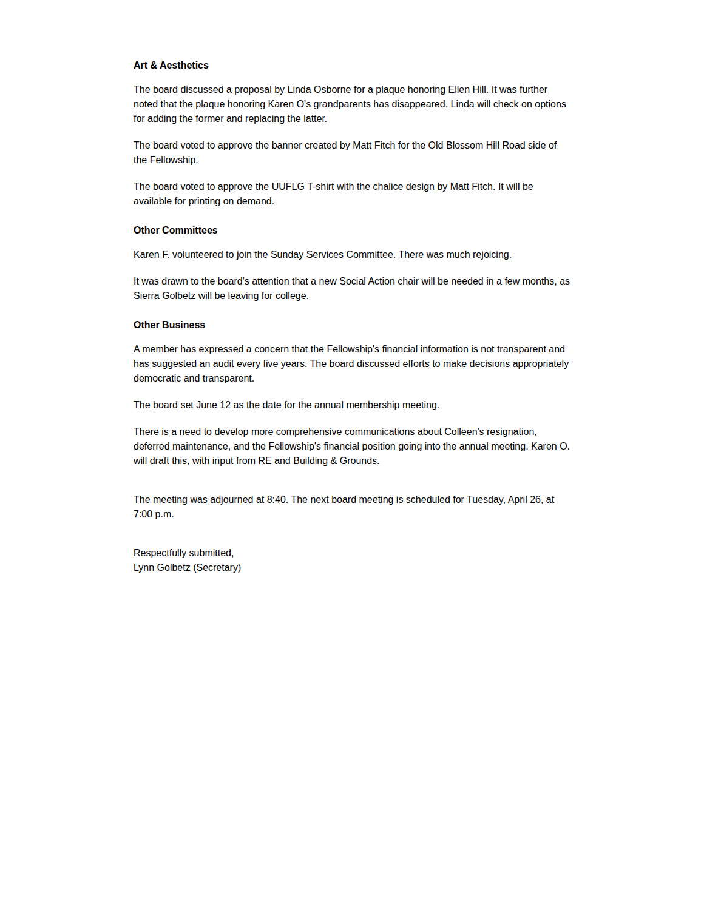Art & Aesthetics
The board discussed a proposal by Linda Osborne for a plaque honoring Ellen Hill. It was further noted that the plaque honoring Karen O's grandparents has disappeared. Linda will check on options for adding the former and replacing the latter.
The board voted to approve the banner created by Matt Fitch for the Old Blossom Hill Road side of the Fellowship.
The board voted to approve the UUFLG T-shirt with the chalice design by Matt Fitch. It will be available for printing on demand.
Other Committees
Karen F. volunteered to join the Sunday Services Committee. There was much rejoicing.
It was drawn to the board's attention that a new Social Action chair will be needed in a few months, as Sierra Golbetz will be leaving for college.
Other Business
A member has expressed a concern that the Fellowship's financial information is not transparent and has suggested an audit every five years. The board discussed efforts to make decisions appropriately democratic and transparent.
The board set June 12 as the date for the annual membership meeting.
There is a need to develop more comprehensive communications about Colleen's resignation, deferred maintenance, and the Fellowship's financial position going into the annual meeting. Karen O. will draft this, with input from RE and Building & Grounds.
The meeting was adjourned at 8:40. The next board meeting is scheduled for Tuesday, April 26, at 7:00 p.m.
Respectfully submitted,
Lynn Golbetz (Secretary)